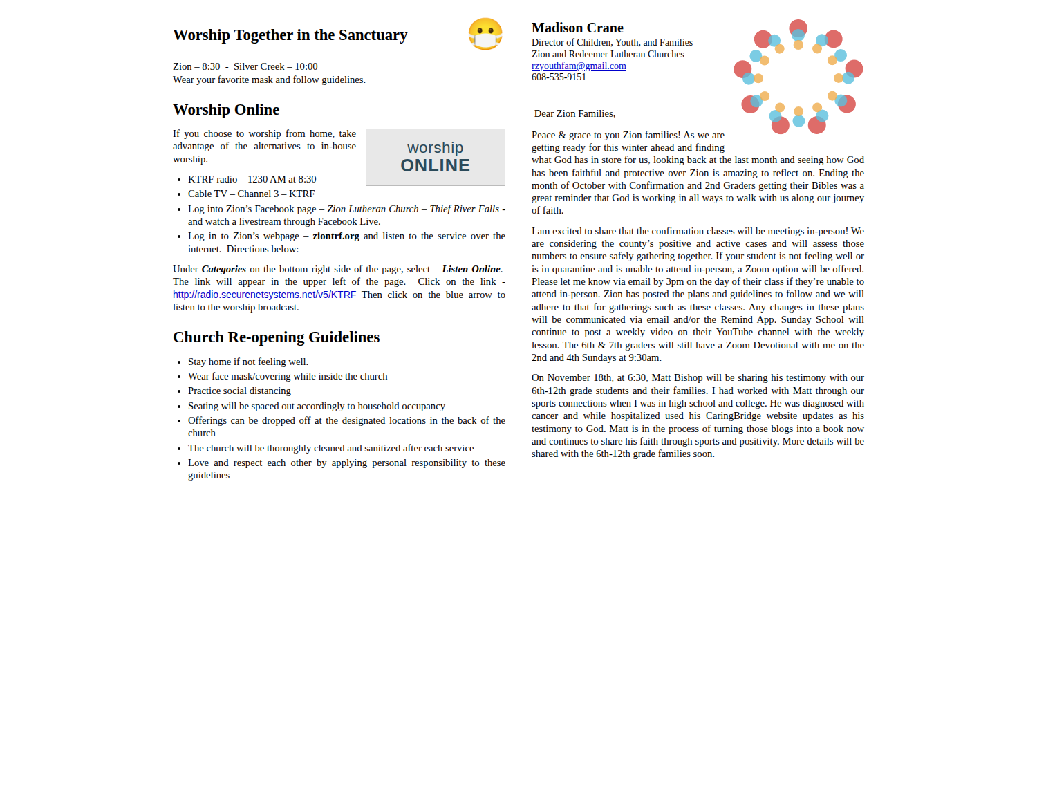Worship Together in the Sanctuary
😷
Zion – 8:30 - Silver Creek – 10:00
Wear your favorite mask and follow guidelines.
Worship Online
worship
ONLINE
If you choose to worship from home, take advantage of the alternatives to in-house worship.
KTRF radio – 1230 AM at 8:30
Cable TV – Channel 3 – KTRF
Log into Zion’s Facebook page – Zion Lutheran Church – Thief River Falls - and watch a livestream through Facebook Live.
Log in to Zion’s webpage – ziontrf.org and listen to the service over the internet. Directions below:
Under Categories on the bottom right side of the page, select – Listen Online. The link will appear in the upper left of the page. Click on the link - http://radio.securenetsystems.net/v5/KTRF Then click on the blue arrow to listen to the worship broadcast.
Church Re-opening Guidelines
Stay home if not feeling well.
Wear face mask/covering while inside the church
Practice social distancing
Seating will be spaced out accordingly to household occupancy
Offerings can be dropped off at the designated locations in the back of the church
The church will be thoroughly cleaned and sanitized after each service
Love and respect each other by applying personal responsibility to these guidelines
Madison Crane Director of Children, Youth, and Families
Zion and Redeemer Lutheran Churches
rzyouthfam@gmail.com
608-535-9151
Dear Zion Families,
Peace & grace to you Zion families! As we are getting ready for this winter ahead and finding what God has in store for us, looking back at the last month and seeing how God has been faithful and protective over Zion is amazing to reflect on. Ending the month of October with Confirmation and 2nd Graders getting their Bibles was a great reminder that God is working in all ways to walk with us along our journey of faith.
I am excited to share that the confirmation classes will be meetings in-person! We are considering the county’s positive and active cases and will assess those numbers to ensure safely gathering together. If your student is not feeling well or is in quarantine and is unable to attend in-person, a Zoom option will be offered. Please let me know via email by 3pm on the day of their class if they’re unable to attend in-person. Zion has posted the plans and guidelines to follow and we will adhere to that for gatherings such as these classes. Any changes in these plans will be communicated via email and/or the Remind App. Sunday School will continue to post a weekly video on their YouTube channel with the weekly lesson. The 6th & 7th graders will still have a Zoom Devotional with me on the 2nd and 4th Sundays at 9:30am.
On November 18th, at 6:30, Matt Bishop will be sharing his testimony with our 6th-12th grade students and their families. I had worked with Matt through our sports connections when I was in high school and college. He was diagnosed with cancer and while hospitalized used his CaringBridge website updates as his testimony to God. Matt is in the process of turning those blogs into a book now and continues to share his faith through sports and positivity. More details will be shared with the 6th-12th grade families soon.